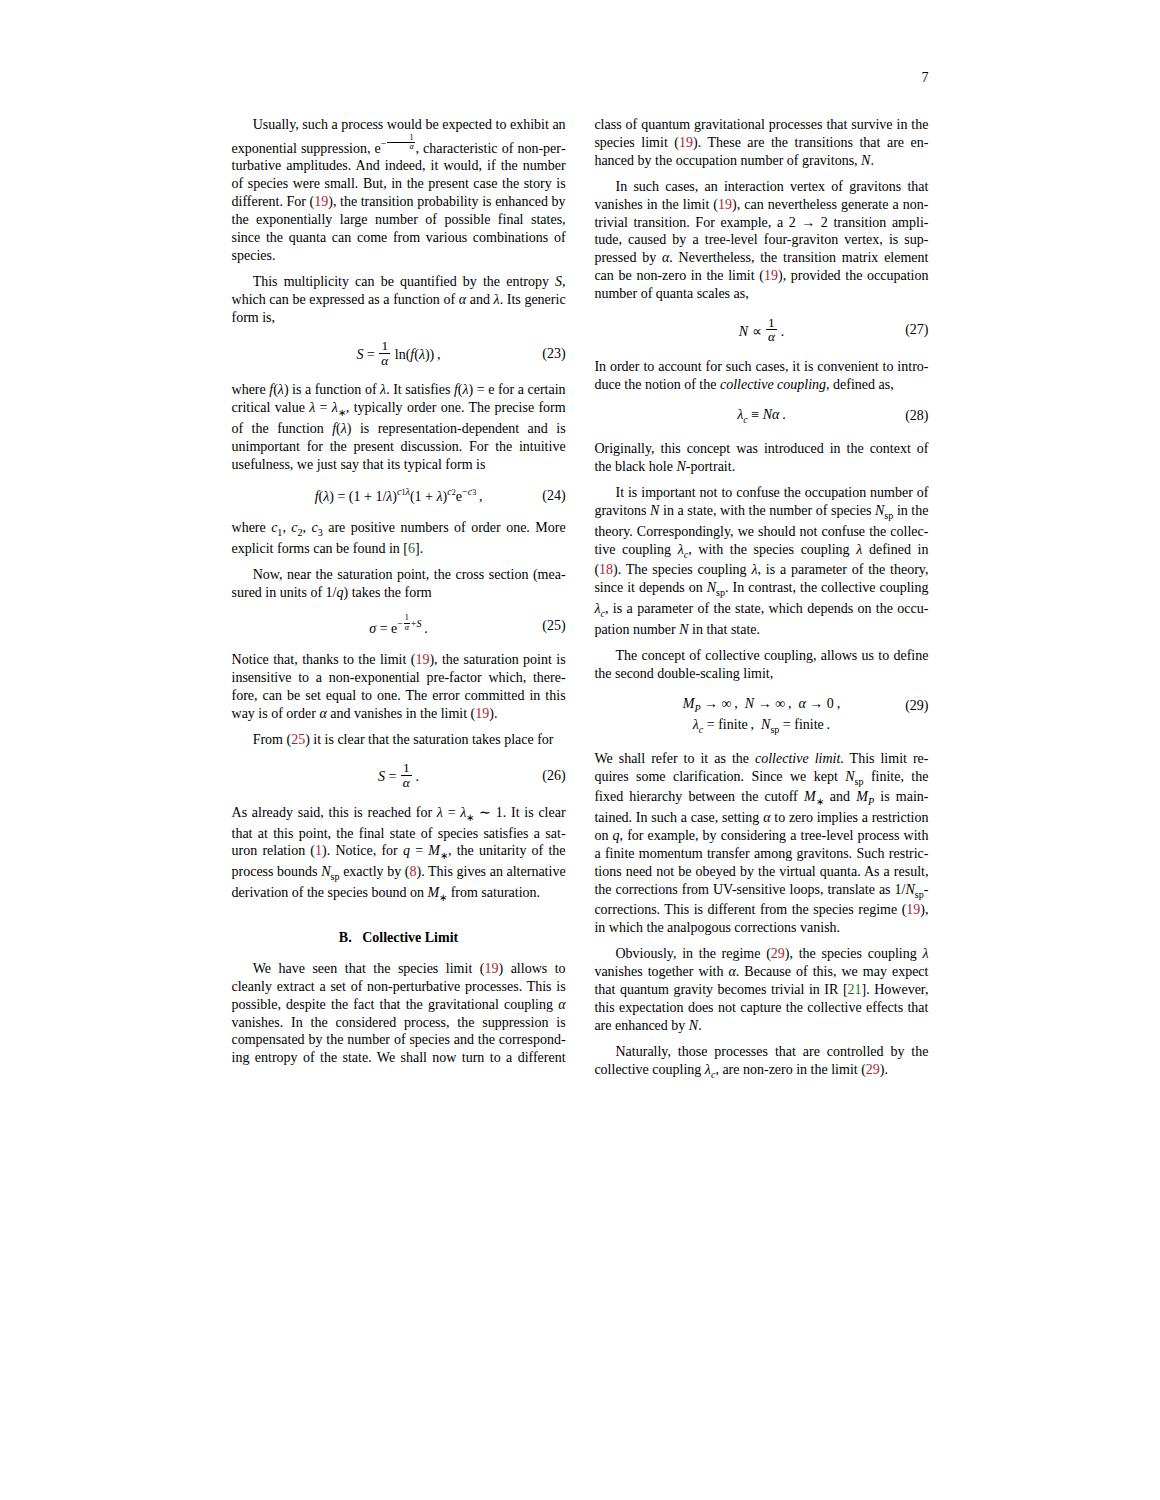7
Usually, such a process would be expected to exhibit an exponential suppression, e−1 α, characteristic of non-perturbative amplitudes. And indeed, it would, if the number of species were small. But, in the present case the story is different. For (19), the transition probability is enhanced by the exponentially large number of possible final states, since the quanta can come from various combinations of species.
This multiplicity can be quantified by the entropy S, which can be expressed as a function of α and λ. Its generic form is,
S = 1 α ln(f(λ)) , (23)
where f(λ) is a function of λ. It satisfies f(λ) = e for a certain critical value λ = λ∗, typically order one. The precise form of the function f(λ) is representation-dependent and is unimportant for the present discussion. For the intuitive usefulness, we just say that its typical form is
f(λ) = (1 + 1/λ)c 1 λ(1 + λ)c 2e−c 3 , (24)
where c 1, c 2, c 3 are positive numbers of order one. More explicit forms can be found in [6].
Now, near the saturation point, the cross section (measured in units of 1/q) takes the form
σ = e−1 α+S . (25)
Notice that, thanks to the limit (19), the saturation point is insensitive to a non-exponential pre-factor which, therefore, can be set equal to one. The error committed in this way is of order α and vanishes in the limit (19).
From (25) it is clear that the saturation takes place for
S = 1 α . (26)
As already said, this is reached for λ = λ∗ ∼ 1. It is clear that at this point, the final state of species satisfies a saturon relation (1). Notice, for q = M∗, the unitarity of the process bounds Nsp exactly by (8). This gives an alternative derivation of the species bound on M∗ from saturation.
B. Collective Limit
We have seen that the species limit (19) allows to cleanly extract a set of non-perturbative processes. This is possible, despite the fact that the gravitational coupling α vanishes. In the considered process, the suppression is compensated by the number of species and the corresponding entropy of the state. We shall now turn to a different class of quantum gravitational processes that survive in the species limit (19). These are the transitions that are enhanced by the occupation number of gravitons, N.
In such cases, an interaction vertex of gravitons that vanishes in the limit (19), can nevertheless generate a non-trivial transition. For example, a 2 → 2 transition amplitude, caused by a tree-level four-graviton vertex, is suppressed by α. Nevertheless, the transition matrix element can be non-zero in the limit (19), provided the occupation number of quanta scales as,
N ∝ 1 α . (27)
In order to account for such cases, it is convenient to introduce the notion of the collective coupling, defined as,
λc ≡ Nα . (28)
Originally, this concept was introduced in the context of the black hole N-portrait.
It is important not to confuse the occupation number of gravitons N in a state, with the number of species Nsp in the theory. Correspondingly, we should not confuse the collective coupling λc, with the species coupling λ defined in (18). The species coupling λ, is a parameter of the theory, since it depends on Nsp. In contrast, the collective coupling λc, is a parameter of the state, which depends on the occupation number N in that state.
The concept of collective coupling, allows us to define the second double-scaling limit,
MP → ∞ , N → ∞ , α → 0 , λc = finite , Nsp = finite . (29)
We shall refer to it as the collective limit. This limit requires some clarification. Since we kept Nsp finite, the fixed hierarchy between the cutoff M∗ and MP is maintained. In such a case, setting α to zero implies a restriction on q, for example, by considering a tree-level process with a finite momentum transfer among gravitons. Such restrictions need not be obeyed by the virtual quanta. As a result, the corrections from UV-sensitive loops, translate as 1/Nsp-corrections. This is different from the species regime (19), in which the analpogous corrections vanish.
Obviously, in the regime (29), the species coupling λ vanishes together with α. Because of this, we may expect that quantum gravity becomes trivial in IR [21]. However, this expectation does not capture the collective effects that are enhanced by N.
Naturally, those processes that are controlled by the collective coupling λc, are non-zero in the limit (29).